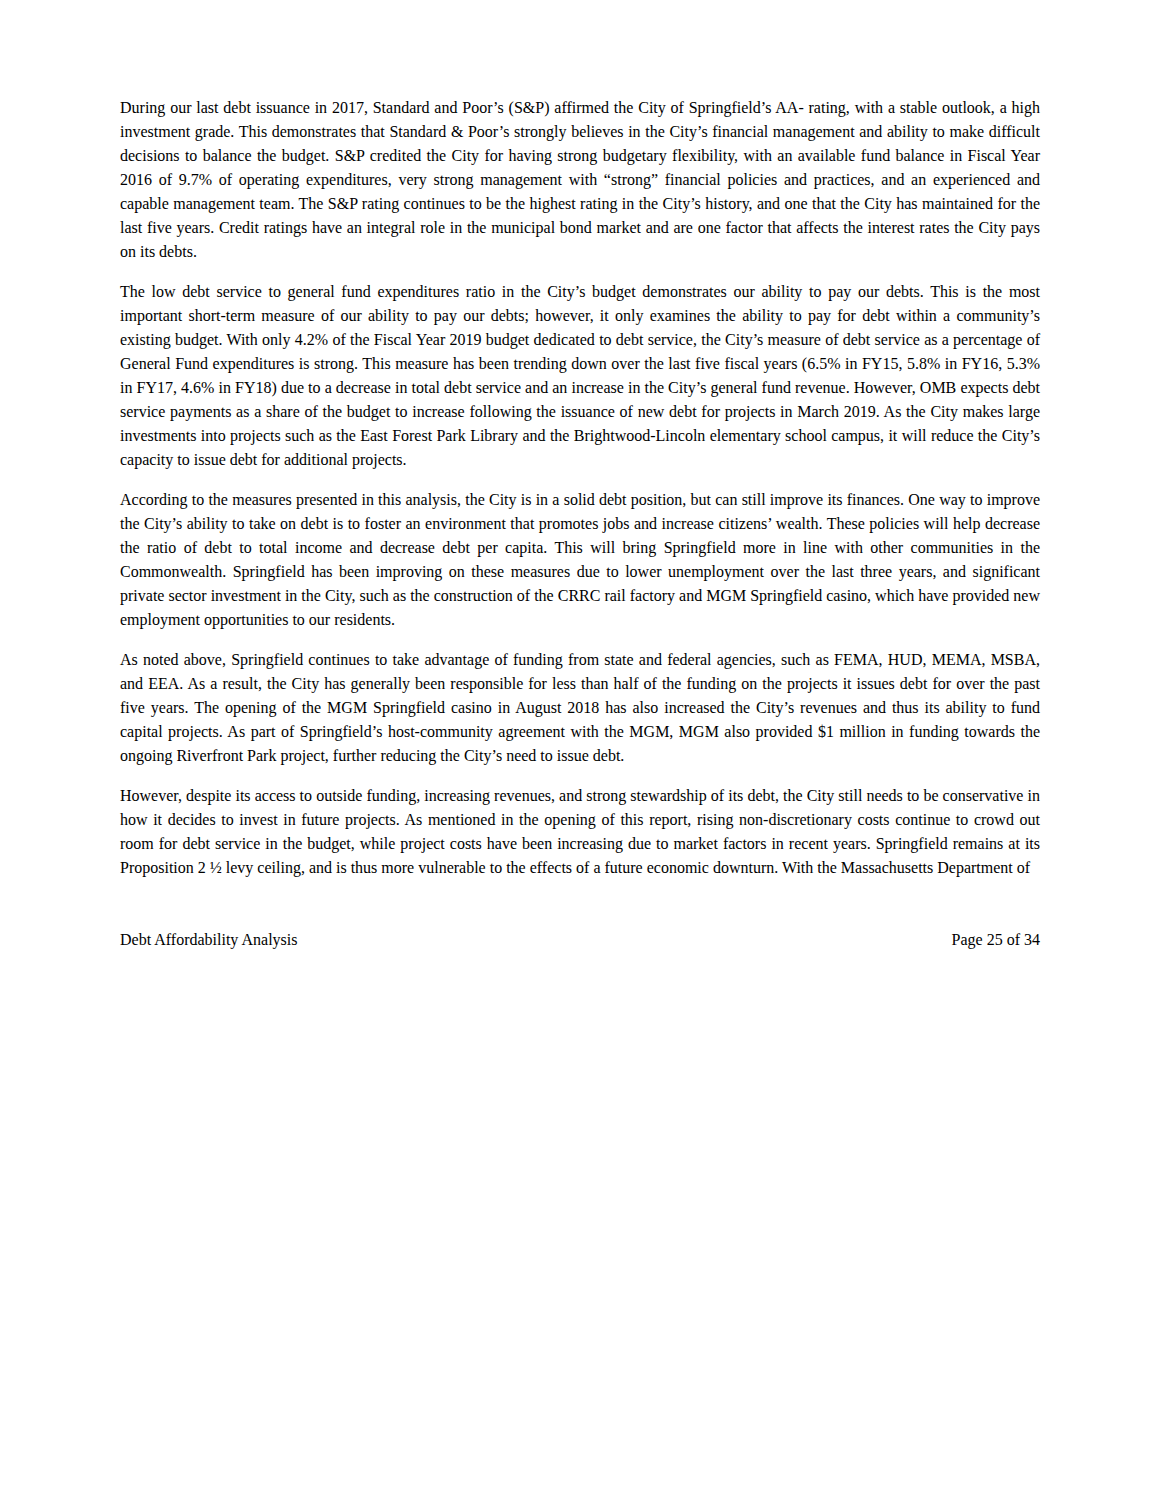During our last debt issuance in 2017, Standard and Poor’s (S&P) affirmed the City of Springfield’s AA- rating, with a stable outlook, a high investment grade. This demonstrates that Standard & Poor’s strongly believes in the City’s financial management and ability to make difficult decisions to balance the budget. S&P credited the City for having strong budgetary flexibility, with an available fund balance in Fiscal Year 2016 of 9.7% of operating expenditures, very strong management with “strong” financial policies and practices, and an experienced and capable management team. The S&P rating continues to be the highest rating in the City’s history, and one that the City has maintained for the last five years. Credit ratings have an integral role in the municipal bond market and are one factor that affects the interest rates the City pays on its debts.
The low debt service to general fund expenditures ratio in the City’s budget demonstrates our ability to pay our debts. This is the most important short-term measure of our ability to pay our debts; however, it only examines the ability to pay for debt within a community’s existing budget. With only 4.2% of the Fiscal Year 2019 budget dedicated to debt service, the City’s measure of debt service as a percentage of General Fund expenditures is strong. This measure has been trending down over the last five fiscal years (6.5% in FY15, 5.8% in FY16, 5.3% in FY17, 4.6% in FY18) due to a decrease in total debt service and an increase in the City’s general fund revenue. However, OMB expects debt service payments as a share of the budget to increase following the issuance of new debt for projects in March 2019. As the City makes large investments into projects such as the East Forest Park Library and the Brightwood-Lincoln elementary school campus, it will reduce the City’s capacity to issue debt for additional projects.
According to the measures presented in this analysis, the City is in a solid debt position, but can still improve its finances. One way to improve the City’s ability to take on debt is to foster an environment that promotes jobs and increase citizens’ wealth. These policies will help decrease the ratio of debt to total income and decrease debt per capita. This will bring Springfield more in line with other communities in the Commonwealth. Springfield has been improving on these measures due to lower unemployment over the last three years, and significant private sector investment in the City, such as the construction of the CRRC rail factory and MGM Springfield casino, which have provided new employment opportunities to our residents.
As noted above, Springfield continues to take advantage of funding from state and federal agencies, such as FEMA, HUD, MEMA, MSBA, and EEA. As a result, the City has generally been responsible for less than half of the funding on the projects it issues debt for over the past five years. The opening of the MGM Springfield casino in August 2018 has also increased the City’s revenues and thus its ability to fund capital projects. As part of Springfield’s host-community agreement with the MGM, MGM also provided $1 million in funding towards the ongoing Riverfront Park project, further reducing the City’s need to issue debt.
However, despite its access to outside funding, increasing revenues, and strong stewardship of its debt, the City still needs to be conservative in how it decides to invest in future projects. As mentioned in the opening of this report, rising non-discretionary costs continue to crowd out room for debt service in the budget, while project costs have been increasing due to market factors in recent years. Springfield remains at its Proposition 2 ½ levy ceiling, and is thus more vulnerable to the effects of a future economic downturn. With the Massachusetts Department of
Debt Affordability Analysis Page 25 of 34